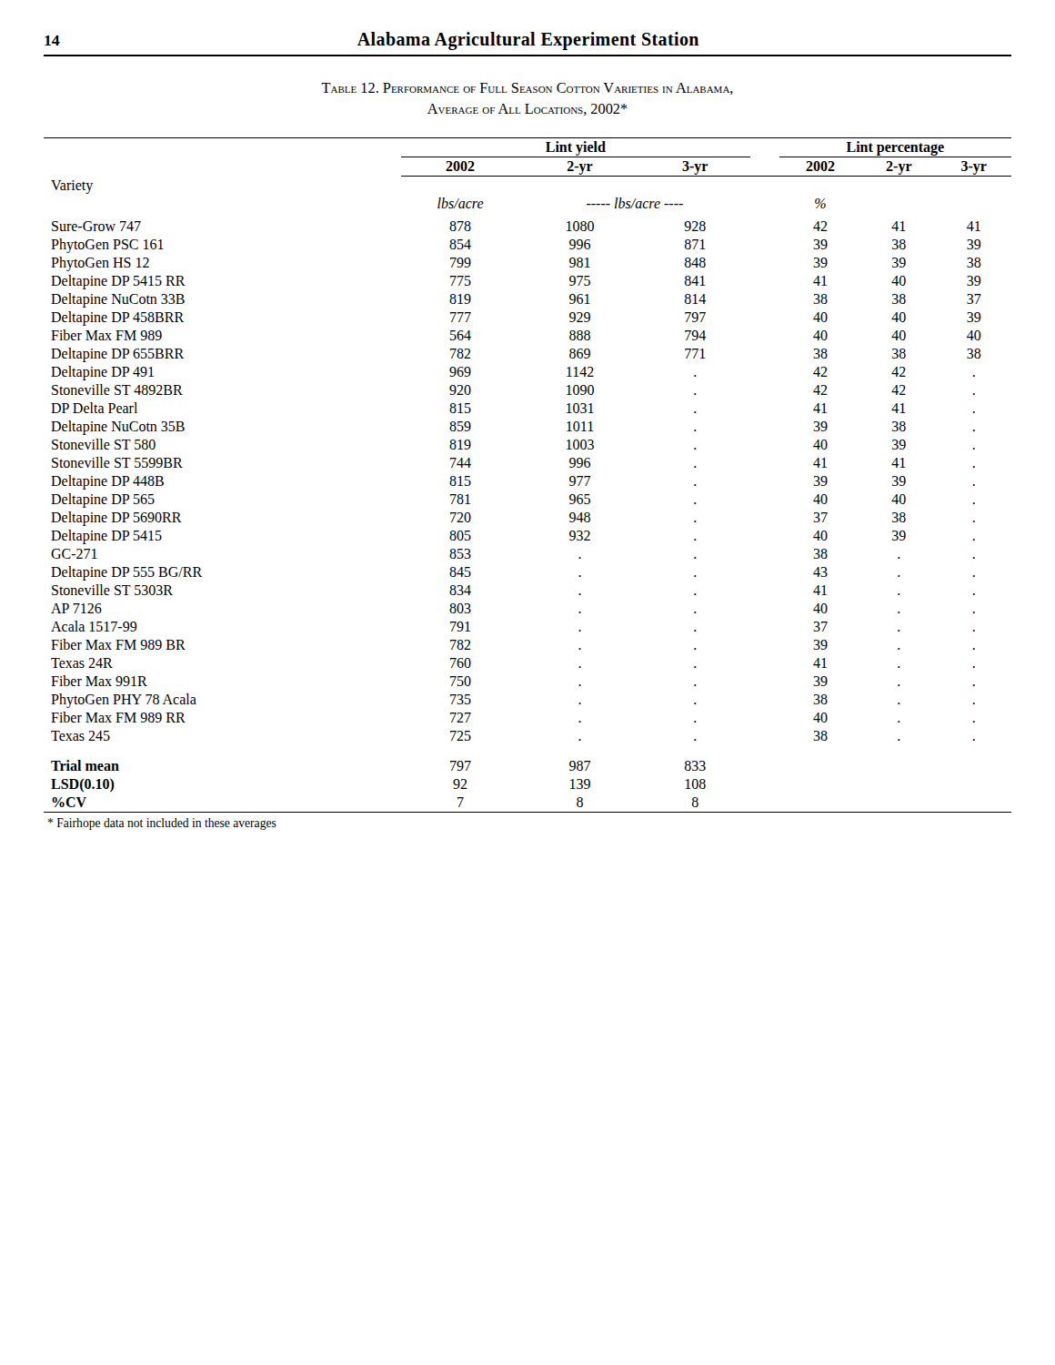14 Alabama Agricultural Experiment Station
Table 12. Performance of Full Season Cotton Varieties in Alabama,
Average of All Locations, 2002*
| | Lint yield | | Lint percentage |
| --- | --- | --- | --- |
| 2002 | 2-yr | 3-yr | | 2002 | 2-yr | 3-yr |
| Variety | | | | | | | |
| | lbs/acre | ----- lbs/acre ---- | | % | | |
| Sure-Grow 747 | 878 | 1080 | 928 | | 42 | 41 | 41 |
| PhytoGen PSC 161 | 854 | 996 | 871 | | 39 | 38 | 39 |
| PhytoGen HS 12 | 799 | 981 | 848 | | 39 | 39 | 38 |
| Deltapine DP 5415 RR | 775 | 975 | 841 | | 41 | 40 | 39 |
| Deltapine NuCotn 33B | 819 | 961 | 814 | | 38 | 38 | 37 |
| Deltapine DP 458BRR | 777 | 929 | 797 | | 40 | 40 | 39 |
| Fiber Max FM 989 | 564 | 888 | 794 | | 40 | 40 | 40 |
| Deltapine DP 655BRR | 782 | 869 | 771 | | 38 | 38 | 38 |
| Deltapine DP 491 | 969 | 1142 | . | | 42 | 42 | . |
| Stoneville ST 4892BR | 920 | 1090 | . | | 42 | 42 | . |
| DP Delta Pearl | 815 | 1031 | . | | 41 | 41 | . |
| Deltapine NuCotn 35B | 859 | 1011 | . | | 39 | 38 | . |
| Stoneville ST 580 | 819 | 1003 | . | | 40 | 39 | . |
| Stoneville ST 5599BR | 744 | 996 | . | | 41 | 41 | . |
| Deltapine DP 448B | 815 | 977 | . | | 39 | 39 | . |
| Deltapine DP 565 | 781 | 965 | . | | 40 | 40 | . |
| Deltapine DP 5690RR | 720 | 948 | . | | 37 | 38 | . |
| Deltapine DP 5415 | 805 | 932 | . | | 40 | 39 | . |
| GC-271 | 853 | . | . | | 38 | . | . |
| Deltapine DP 555 BG/RR | 845 | . | . | | 43 | . | . |
| Stoneville ST 5303R | 834 | . | . | | 41 | . | . |
| AP 7126 | 803 | . | . | | 40 | . | . |
| Acala 1517-99 | 791 | . | . | | 37 | . | . |
| Fiber Max FM 989 BR | 782 | . | . | | 39 | . | . |
| Texas 24R | 760 | . | . | | 41 | . | . |
| Fiber Max 991R | 750 | . | . | | 39 | . | . |
| PhytoGen PHY 78 Acala | 735 | . | . | | 38 | . | . |
| Fiber Max FM 989 RR | 727 | . | . | | 40 | . | . |
| Texas 245 | 725 | . | . | | 38 | . | . |
| Trial mean | 797 | 987 | 833 | | | | |
| LSD(0.10) | 92 | 139 | 108 | | | | |
| %CV | 7 | 8 | 8 | | | | |
| * Fairhope data not included in these averages |